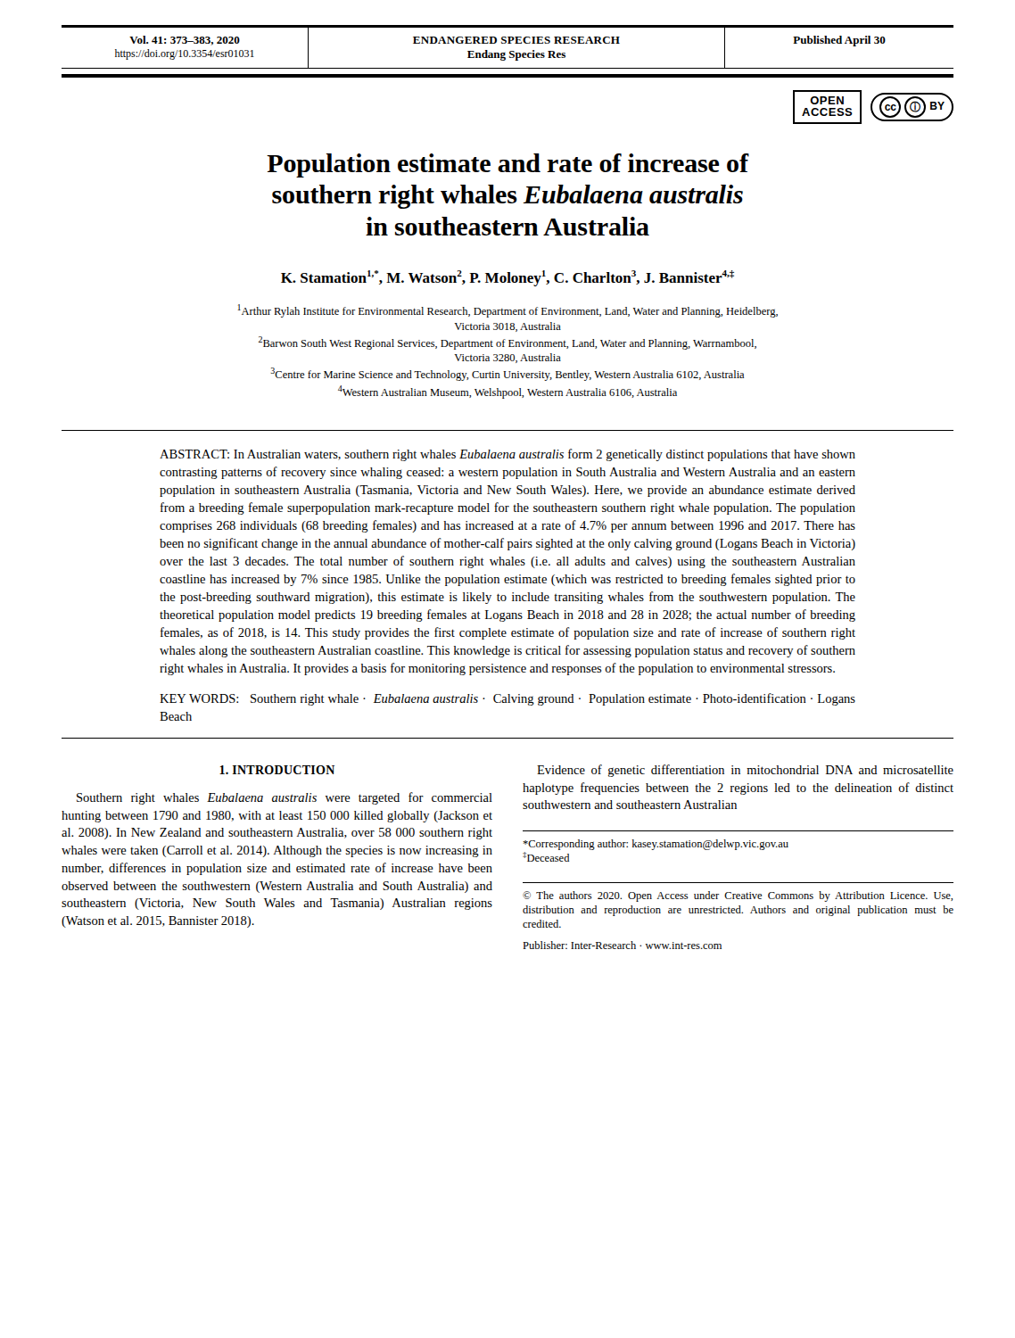Vol. 41: 373–383, 2020
https://doi.org/10.3354/esr01031
ENDANGERED SPECIES RESEARCH
Endang Species Res
Published April 30
OPEN ACCESS
cc ⓘ BY
Population estimate and rate of increase of
southern right whales Eubalaena australis
in southeastern Australia
K. Stamation1,*, M. Watson2, P. Moloney1, C. Charlton3, J. Bannister4,‡
1Arthur Rylah Institute for Environmental Research, Department of Environment, Land, Water and Planning, Heidelberg,
Victoria 3018, Australia
2Barwon South West Regional Services, Department of Environment, Land, Water and Planning, Warrnambool,
Victoria 3280, Australia
3Centre for Marine Science and Technology, Curtin University, Bentley, Western Australia 6102, Australia
4Western Australian Museum, Welshpool, Western Australia 6106, Australia
ABSTRACT: In Australian waters, southern right whales Eubalaena australis form 2 genetically distinct populations that have shown contrasting patterns of recovery since whaling ceased: a western population in South Australia and Western Australia and an eastern population in southeastern Australia (Tasmania, Victoria and New South Wales). Here, we provide an abundance estimate derived from a breeding female superpopulation mark-recapture model for the southeastern southern right whale population. The population comprises 268 individuals (68 breeding females) and has increased at a rate of 4.7% per annum between 1996 and 2017. There has been no significant change in the annual abundance of mother-calf pairs sighted at the only calving ground (Logans Beach in Victoria) over the last 3 decades. The total number of southern right whales (i.e. all adults and calves) using the southeastern Australian coastline has increased by 7% since 1985. Unlike the population estimate (which was restricted to breeding females sighted prior to the post-breeding southward migration), this estimate is likely to include transiting whales from the southwestern population. The theoretical population model predicts 19 breeding females at Logans Beach in 2018 and 28 in 2028; the actual number of breeding females, as of 2018, is 14. This study provides the first complete estimate of population size and rate of increase of southern right whales along the southeastern Australian coastline. This knowledge is critical for assessing population status and recovery of southern right whales in Australia. It provides a basis for monitoring persistence and responses of the population to environmental stressors.
KEY WORDS: Southern right whale · Eubalaena australis · Calving ground · Population estimate · Photo-identification · Logans Beach
1. INTRODUCTION
Southern right whales Eubalaena australis were targeted for commercial hunting between 1790 and 1980, with at least 150 000 killed globally (Jackson et al. 2008). In New Zealand and southeastern Australia, over 58 000 southern right whales were taken (Carroll et al. 2014). Although the species is now increasing in number, differences in population size and estimated rate of increase have been observed between the southwestern (Western Australia and South Australia) and southeastern (Victoria, New South Wales and Tasmania) Australian regions (Watson et al. 2015, Bannister 2018).
Evidence of genetic differentiation in mitochondrial DNA and microsatellite haplotype frequencies between the 2 regions led to the delineation of distinct southwestern and southeastern Australian
*Corresponding author: kasey.stamation@delwp.vic.gov.au
‡Deceased
© The authors 2020. Open Access under Creative Commons by Attribution Licence. Use, distribution and reproduction are unrestricted. Authors and original publication must be credited.
Publisher: Inter-Research · www.int-res.com